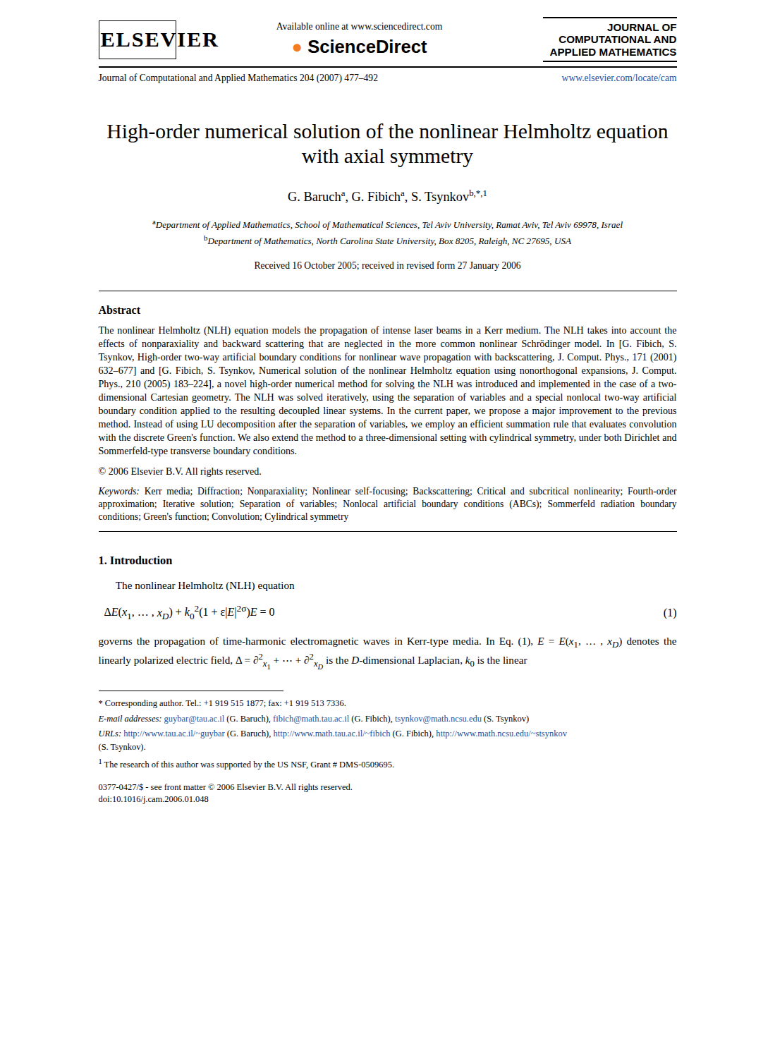ELSEVIER
Available online at www.sciencedirect.com
● ScienceDirect
JOURNAL OF
COMPUTATIONAL AND
APPLIED MATHEMATICS
Journal of Computational and Applied Mathematics 204 (2007) 477–492 www.elsevier.com/locate/cam
High-order numerical solution of the nonlinear Helmholtz equation
with axial symmetry
G. Barucha, G. Fibicha, S. Tsynkovb,*,1
aDepartment of Applied Mathematics, School of Mathematical Sciences, Tel Aviv University, Ramat Aviv, Tel Aviv 69978, Israel
bDepartment of Mathematics, North Carolina State University, Box 8205, Raleigh, NC 27695, USA
Received 16 October 2005; received in revised form 27 January 2006
Abstract
The nonlinear Helmholtz (NLH) equation models the propagation of intense laser beams in a Kerr medium. The NLH takes into account the effects of nonparaxiality and backward scattering that are neglected in the more common nonlinear Schrödinger model. In [G. Fibich, S. Tsynkov, High-order two-way artificial boundary conditions for nonlinear wave propagation with backscattering, J. Comput. Phys., 171 (2001) 632–677] and [G. Fibich, S. Tsynkov, Numerical solution of the nonlinear Helmholtz equation using nonorthogonal expansions, J. Comput. Phys., 210 (2005) 183–224], a novel high-order numerical method for solving the NLH was introduced and implemented in the case of a two-dimensional Cartesian geometry. The NLH was solved iteratively, using the separation of variables and a special nonlocal two-way artificial boundary condition applied to the resulting decoupled linear systems. In the current paper, we propose a major improvement to the previous method. Instead of using LU decomposition after the separation of variables, we employ an efficient summation rule that evaluates convolution with the discrete Green's function. We also extend the method to a three-dimensional setting with cylindrical symmetry, under both Dirichlet and Sommerfeld-type transverse boundary conditions.
© 2006 Elsevier B.V. All rights reserved.
Keywords: Kerr media; Diffraction; Nonparaxiality; Nonlinear self-focusing; Backscattering; Critical and subcritical nonlinearity; Fourth-order approximation; Iterative solution; Separation of variables; Nonlocal artificial boundary conditions (ABCs); Sommerfeld radiation boundary conditions; Green's function; Convolution; Cylindrical symmetry
1. Introduction
The nonlinear Helmholtz (NLH) equation
ΔE(x1, … , xD) + k02(1 + ε|E|2σ)E = 0
(1)
governs the propagation of time-harmonic electromagnetic waves in Kerr-type media. In Eq. (1), E = E(x1, … , xD) denotes the linearly polarized electric field, Δ = ∂2x1 + ⋯ + ∂2xD is the D-dimensional Laplacian, k0 is the linear
* Corresponding author. Tel.: +1 919 515 1877; fax: +1 919 513 7336.
E-mail addresses: guybar@tau.ac.il (G. Baruch), fibich@math.tau.ac.il (G. Fibich), tsynkov@math.ncsu.edu (S. Tsynkov)
URLs: http://www.tau.ac.il/~guybar (G. Baruch), http://www.math.tau.ac.il/~fibich (G. Fibich), http://www.math.ncsu.edu/~stsynkov
(S. Tsynkov).
1 The research of this author was supported by the US NSF, Grant # DMS-0509695.
0377-0427/$ - see front matter © 2006 Elsevier B.V. All rights reserved.
doi:10.1016/j.cam.2006.01.048